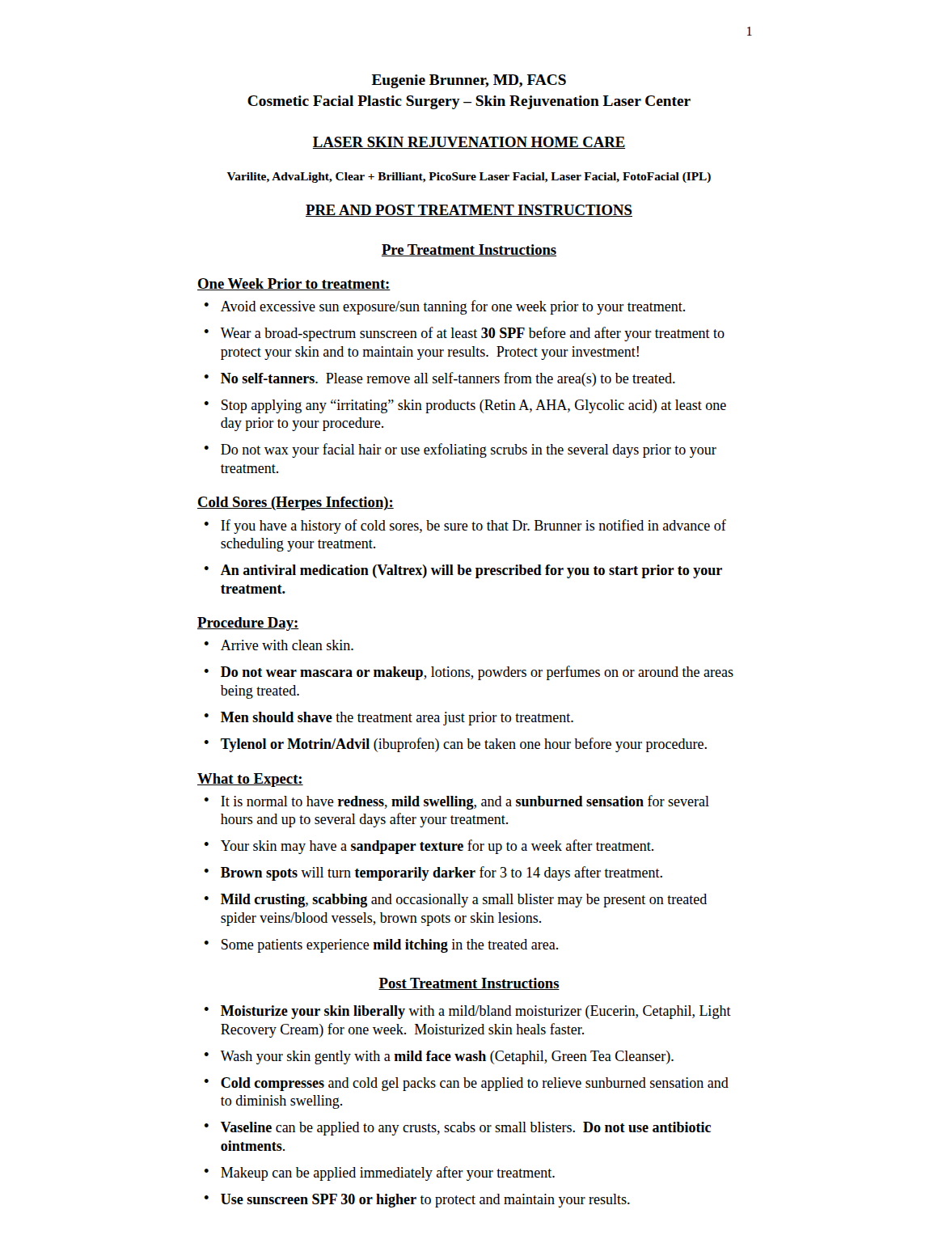1
Eugenie Brunner, MD, FACS Cosmetic Facial Plastic Surgery – Skin Rejuvenation Laser Center
LASER SKIN REJUVENATION HOME CARE
Varilite, AdvaLight, Clear + Brilliant, PicoSure Laser Facial, Laser Facial, FotoFacial (IPL)
PRE AND POST TREATMENT INSTRUCTIONS
Pre Treatment Instructions
One Week Prior to treatment:
Avoid excessive sun exposure/sun tanning for one week prior to your treatment.
Wear a broad-spectrum sunscreen of at least 30 SPF before and after your treatment to protect your skin and to maintain your results. Protect your investment!
No self-tanners. Please remove all self-tanners from the area(s) to be treated.
Stop applying any “irritating” skin products (Retin A, AHA, Glycolic acid) at least one day prior to your procedure.
Do not wax your facial hair or use exfoliating scrubs in the several days prior to your treatment.
Cold Sores (Herpes Infection):
If you have a history of cold sores, be sure to that Dr. Brunner is notified in advance of scheduling your treatment.
An antiviral medication (Valtrex) will be prescribed for you to start prior to your treatment.
Procedure Day:
Arrive with clean skin.
Do not wear mascara or makeup, lotions, powders or perfumes on or around the areas being treated.
Men should shave the treatment area just prior to treatment.
Tylenol or Motrin/Advil (ibuprofen) can be taken one hour before your procedure.
What to Expect:
It is normal to have redness, mild swelling, and a sunburned sensation for several hours and up to several days after your treatment.
Your skin may have a sandpaper texture for up to a week after treatment.
Brown spots will turn temporarily darker for 3 to 14 days after treatment.
Mild crusting, scabbing and occasionally a small blister may be present on treated spider veins/blood vessels, brown spots or skin lesions.
Some patients experience mild itching in the treated area.
Post Treatment Instructions
Moisturize your skin liberally with a mild/bland moisturizer (Eucerin, Cetaphil, Light Recovery Cream) for one week. Moisturized skin heals faster.
Wash your skin gently with a mild face wash (Cetaphil, Green Tea Cleanser).
Cold compresses and cold gel packs can be applied to relieve sunburned sensation and to diminish swelling.
Vaseline can be applied to any crusts, scabs or small blisters. Do not use antibiotic ointments.
Makeup can be applied immediately after your treatment.
Use sunscreen SPF 30 or higher to protect and maintain your results.